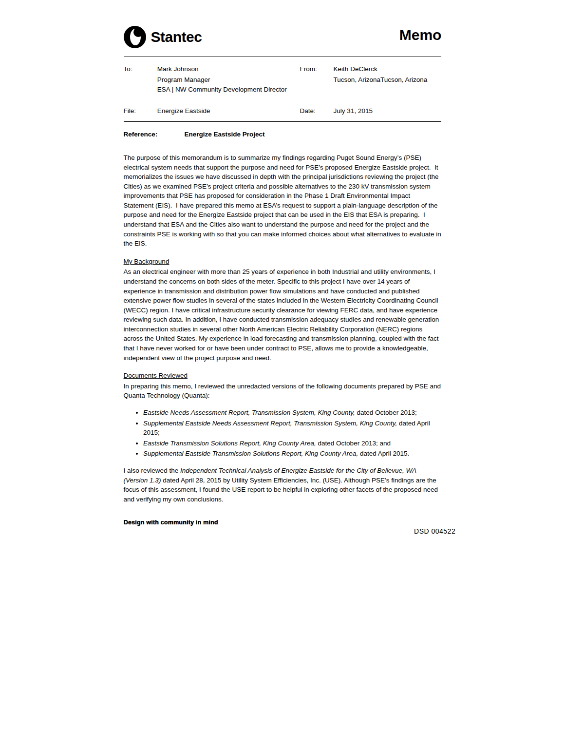Stantec
Memo
| To: | Mark Johnson | From: | Keith DeClerck |
| | Program Manager ESA / NW Community Development Director | | Tucson, ArizonaTucson, Arizona |
| File: | Energize Eastside | Date: | July 31, 2015 |
Reference: Energize Eastside Project
The purpose of this memorandum is to summarize my findings regarding Puget Sound Energy’s (PSE) electrical system needs that support the purpose and need for PSE’s proposed Energize Eastside project. It memorializes the issues we have discussed in depth with the principal jurisdictions reviewing the project (the Cities) as we examined PSE’s project criteria and possible alternatives to the 230 kV transmission system improvements that PSE has proposed for consideration in the Phase 1 Draft Environmental Impact Statement (EIS). I have prepared this memo at ESA’s request to support a plain-language description of the purpose and need for the Energize Eastside project that can be used in the EIS that ESA is preparing. I understand that ESA and the Cities also want to understand the purpose and need for the project and the constraints PSE is working with so that you can make informed choices about what alternatives to evaluate in the EIS.
My Background
As an electrical engineer with more than 25 years of experience in both Industrial and utility environments, I understand the concerns on both sides of the meter. Specific to this project I have over 14 years of experience in transmission and distribution power flow simulations and have conducted and published extensive power flow studies in several of the states included in the Western Electricity Coordinating Council (WECC) region. I have critical infrastructure security clearance for viewing FERC data, and have experience reviewing such data. In addition, I have conducted transmission adequacy studies and renewable generation interconnection studies in several other North American Electric Reliability Corporation (NERC) regions across the United States. My experience in load forecasting and transmission planning, coupled with the fact that I have never worked for or have been under contract to PSE, allows me to provide a knowledgeable, independent view of the project purpose and need.
Documents Reviewed
In preparing this memo, I reviewed the unredacted versions of the following documents prepared by PSE and Quanta Technology (Quanta):
Eastside Needs Assessment Report, Transmission System, King County, dated October 2013;
Supplemental Eastside Needs Assessment Report, Transmission System, King County, dated April 2015;
Eastside Transmission Solutions Report, King County Area, dated October 2013; and
Supplemental Eastside Transmission Solutions Report, King County Area, dated April 2015.
I also reviewed the Independent Technical Analysis of Energize Eastside for the City of Bellevue, WA (Version 1.3) dated April 28, 2015 by Utility System Efficiencies, Inc. (USE). Although PSE’s findings are the focus of this assessment, I found the USE report to be helpful in exploring other facets of the proposed need and verifying my own conclusions.
Design with community in mind
DSD 004522